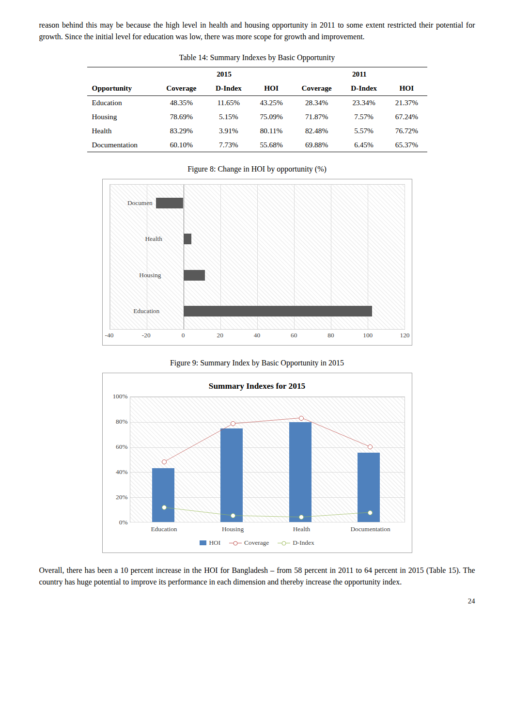reason behind this may be because the high level in health and housing opportunity in 2011 to some extent restricted their potential for growth. Since the initial level for education was low, there was more scope for growth and improvement.
Table 14: Summary Indexes by Basic Opportunity
| | 2015 | 2011 |
| Opportunity | Coverage | D-Index | HOI | Coverage | D-Index | HOI |
| Education | 48.35% | 11.65% | 43.25% | 28.34% | 23.34% | 21.37% |
| Housing | 78.69% | 5.15% | 75.09% | 71.87% | 7.57% | 67.24% |
| Health | 83.29% | 3.91% | 80.11% | 82.48% | 5.57% | 76.72% |
| Documentation | 60.10% | 7.73% | 55.68% | 69.88% | 6.45% | 65.37% |
Figure 8: Change in HOI by opportunity (%)
Documen
Health
Housing
Education
-40 -20 0 20 40 60 80 100 120
Figure 9: Summary Index by Basic Opportunity in 2015
Summary Indexes for 2015
100% 80% 60% 40% 20% 0%
Education
Housing
Health
Documentation
HOI
Coverage
D-Index
Overall, there has been a 10 percent increase in the HOI for Bangladesh – from 58 percent in 2011 to 64 percent in 2015 (Table 15). The country has huge potential to improve its performance in each dimension and thereby increase the opportunity index.
24